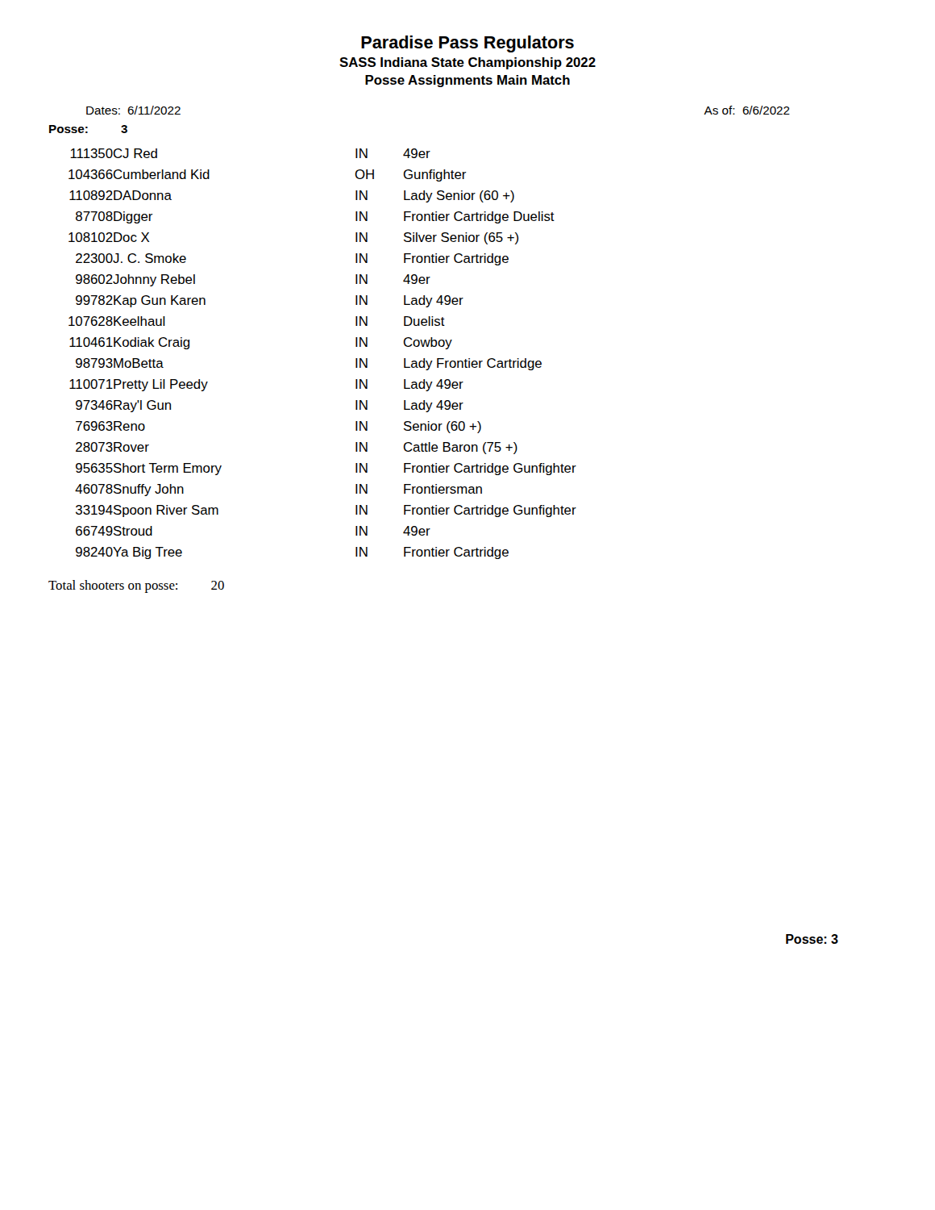Paradise Pass Regulators
SASS Indiana State Championship 2022
Posse Assignments Main Match
Dates: 6/11/2022 As of: 6/6/2022
Posse: 3
| 111350 | CJ Red | IN | 49er |
| 104366 | Cumberland Kid | OH | Gunfighter |
| 110892 | DADonna | IN | Lady Senior (60 +) |
| 87708 | Digger | IN | Frontier Cartridge Duelist |
| 108102 | Doc X | IN | Silver Senior (65 +) |
| 22300 | J. C. Smoke | IN | Frontier Cartridge |
| 98602 | Johnny Rebel | IN | 49er |
| 99782 | Kap Gun Karen | IN | Lady 49er |
| 107628 | Keelhaul | IN | Duelist |
| 110461 | Kodiak Craig | IN | Cowboy |
| 98793 | MoBetta | IN | Lady Frontier Cartridge |
| 110071 | Pretty Lil Peedy | IN | Lady 49er |
| 97346 | Ray'l Gun | IN | Lady 49er |
| 76963 | Reno | IN | Senior (60 +) |
| 28073 | Rover | IN | Cattle Baron (75 +) |
| 95635 | Short Term Emory | IN | Frontier Cartridge Gunfighter |
| 46078 | Snuffy John | IN | Frontiersman |
| 33194 | Spoon River Sam | IN | Frontier Cartridge Gunfighter |
| 66749 | Stroud | IN | 49er |
| 98240 | Ya Big Tree | IN | Frontier Cartridge |
Total shooters on posse:20
Posse: 3